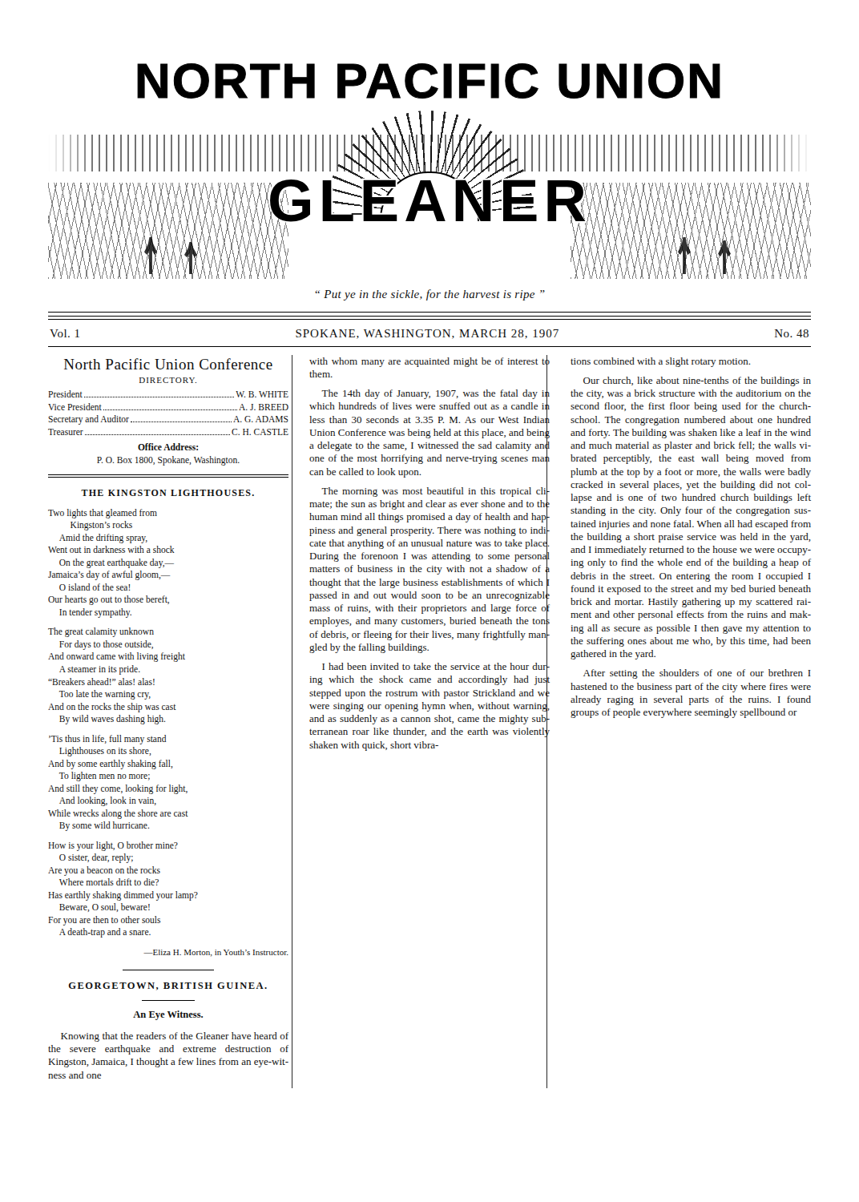NORTH PACIFIC UNION
GLEANER
“ Put ye in the sickle, for the harvest is ripe ”
Vol. 1 SPOKANE, WASHINGTON, MARCH 28, 1907 No. 48
North Pacific Union Conference
DIRECTORY.
President W. B. WHITE
Vice President A. J. BREED
Secretary and Auditor A. G. ADAMS
Treasurer C. H. CASTLE
Office Address:
P. O. Box 1800, Spokane, Washington.
The Kingston Lighthouses.
Two lights that gleamed from Kingston’s rocks Amid the drifting spray, Went out in darkness with a shock On the great earthquake day,— Jamaica’s day of awful gloom,— O island of the sea! Our hearts go out to those bereft, In tender sympathy.
The great calamity unknown For days to those outside, And onward came with living freight A steamer in its pride. “Breakers ahead!” alas! alas! Too late the warning cry, And on the rocks the ship was cast By wild waves dashing high.
’Tis thus in life, full many stand Lighthouses on its shore, And by some earthly shaking fall, To lighten men no more; And still they come, looking for light, And looking, look in vain, While wrecks along the shore are cast By some wild hurricane.
How is your light, O brother mine? O sister, dear, reply; Are you a beacon on the rocks Where mortals drift to die? Has earthly shaking dimmed your lamp? Beware, O soul, beware! For you are then to other souls A death-trap and a snare.
—Eliza H. Morton, in Youth’s Instructor.
GEORGETOWN, BRITISH GUINEA.
An Eye Witness.
Knowing that the readers of the Gleaner have heard of the severe earthquake and extreme destruction of Kingston, Jamaica, I thought a few lines from an eye-witness and one
with whom many are acquainted might be of interest to them.
The 14th day of January, 1907, was the fatal day in which hundreds of lives were snuffed out as a candle in less than 30 seconds at 3.35 P. M. As our West Indian Union Conference was being held at this place, and being a delegate to the same, I witnessed the sad calamity and one of the most horrifying and nerve-trying scenes man can be called to look upon.
The morning was most beautiful in this tropical climate; the sun as bright and clear as ever shone and to the human mind all things promised a day of health and happiness and general prosperity. There was nothing to indicate that anything of an unusual nature was to take place. During the forenoon I was attending to some personal matters of business in the city with not a shadow of a thought that the large business establishments of which I passed in and out would soon to be an unrecognizable mass of ruins, with their proprietors and large force of employes, and many customers, buried beneath the tons of debris, or fleeing for their lives, many frightfully mangled by the falling buildings.
I had been invited to take the service at the hour during which the shock came and accordingly had just stepped upon the rostrum with pastor Strickland and we were singing our opening hymn when, without warning, and as suddenly as a cannon shot, came the mighty subterranean roar like thunder, and the earth was violently shaken with quick, short vibra-
tions combined with a slight rotary motion.
Our church, like about nine-tenths of the buildings in the city, was a brick structure with the auditorium on the second floor, the first floor being used for the church-school. The congregation numbered about one hundred and forty. The building was shaken like a leaf in the wind and much material as plaster and brick fell; the walls vibrated perceptibly, the east wall being moved from plumb at the top by a foot or more, the walls were badly cracked in several places, yet the building did not collapse and is one of two hundred church buildings left standing in the city. Only four of the congregation sustained injuries and none fatal. When all had escaped from the building a short praise service was held in the yard, and I immediately returned to the house we were occupying only to find the whole end of the building a heap of debris in the street. On entering the room I occupied I found it exposed to the street and my bed buried beneath brick and mortar. Hastily gathering up my scattered raiment and other personal effects from the ruins and making all as secure as possible I then gave my attention to the suffering ones about me who, by this time, had been gathered in the yard.
After setting the shoulders of one of our brethren I hastened to the business part of the city where fires were already raging in several parts of the ruins. I found groups of people everywhere seemingly spellbound or